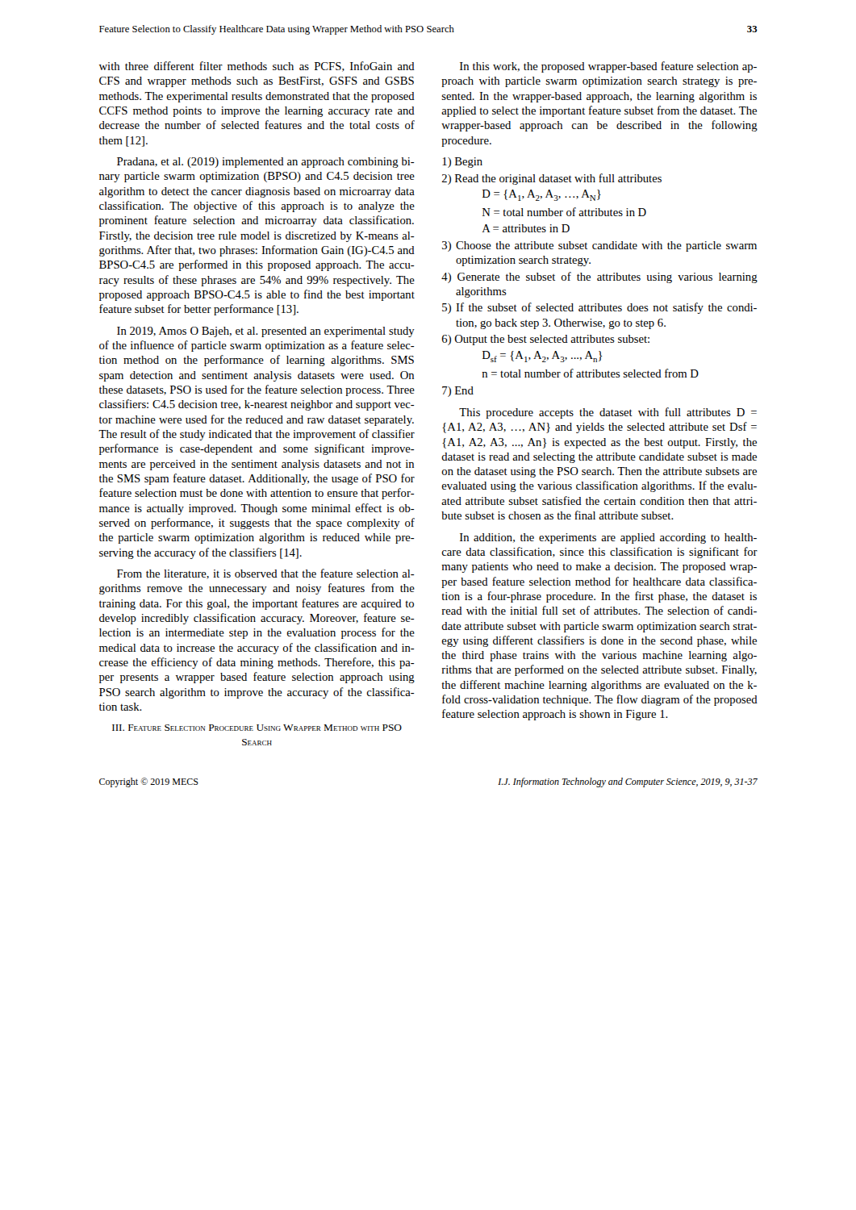Feature Selection to Classify Healthcare Data using Wrapper Method with PSO Search 33
with three different filter methods such as PCFS, InfoGain and CFS and wrapper methods such as BestFirst, GSFS and GSBS methods. The experimental results demonstrated that the proposed CCFS method points to improve the learning accuracy rate and decrease the number of selected features and the total costs of them [12].
Pradana, et al. (2019) implemented an approach combining binary particle swarm optimization (BPSO) and C4.5 decision tree algorithm to detect the cancer diagnosis based on microarray data classification. The objective of this approach is to analyze the prominent feature selection and microarray data classification. Firstly, the decision tree rule model is discretized by K-means algorithms. After that, two phrases: Information Gain (IG)-C4.5 and BPSO-C4.5 are performed in this proposed approach. The accuracy results of these phrases are 54% and 99% respectively. The proposed approach BPSO-C4.5 is able to find the best important feature subset for better performance [13].
In 2019, Amos O Bajeh, et al. presented an experimental study of the influence of particle swarm optimization as a feature selection method on the performance of learning algorithms. SMS spam detection and sentiment analysis datasets were used. On these datasets, PSO is used for the feature selection process. Three classifiers: C4.5 decision tree, k-nearest neighbor and support vector machine were used for the reduced and raw dataset separately. The result of the study indicated that the improvement of classifier performance is case-dependent and some significant improvements are perceived in the sentiment analysis datasets and not in the SMS spam feature dataset. Additionally, the usage of PSO for feature selection must be done with attention to ensure that performance is actually improved. Though some minimal effect is observed on performance, it suggests that the space complexity of the particle swarm optimization algorithm is reduced while preserving the accuracy of the classifiers [14].
From the literature, it is observed that the feature selection algorithms remove the unnecessary and noisy features from the training data. For this goal, the important features are acquired to develop incredibly classification accuracy. Moreover, feature selection is an intermediate step in the evaluation process for the medical data to increase the accuracy of the classification and increase the efficiency of data mining methods. Therefore, this paper presents a wrapper based feature selection approach using PSO search algorithm to improve the accuracy of the classification task.
III. Feature Selection Procedure Using Wrapper Method with PSO Search
In this work, the proposed wrapper-based feature selection approach with particle swarm optimization search strategy is presented. In the wrapper-based approach, the learning algorithm is applied to select the important feature subset from the dataset. The wrapper-based approach can be described in the following procedure.
1) Begin
2) Read the original dataset with full attributes D = {A1, A2, A3, …, AN} N = total number of attributes in D A = attributes in D
3) Choose the attribute subset candidate with the particle swarm optimization search strategy.
4) Generate the subset of the attributes using various learning algorithms
5) If the subset of selected attributes does not satisfy the condition, go back step 3. Otherwise, go to step 6.
6) Output the best selected attributes subset: Dsf = {A1, A2, A3, ..., An} n = total number of attributes selected from D
7) End
This procedure accepts the dataset with full attributes D = {A1, A2, A3, …, AN} and yields the selected attribute set Dsf = {A1, A2, A3, ..., An} is expected as the best output. Firstly, the dataset is read and selecting the attribute candidate subset is made on the dataset using the PSO search. Then the attribute subsets are evaluated using the various classification algorithms. If the evaluated attribute subset satisfied the certain condition then that attribute subset is chosen as the final attribute subset.
In addition, the experiments are applied according to healthcare data classification, since this classification is significant for many patients who need to make a decision. The proposed wrapper based feature selection method for healthcare data classification is a four-phrase procedure. In the first phase, the dataset is read with the initial full set of attributes. The selection of candidate attribute subset with particle swarm optimization search strategy using different classifiers is done in the second phase, while the third phase trains with the various machine learning algorithms that are performed on the selected attribute subset. Finally, the different machine learning algorithms are evaluated on the k-fold cross-validation technique. The flow diagram of the proposed feature selection approach is shown in Figure 1.
Copyright © 2019 MECS I.J. Information Technology and Computer Science, 2019, 9, 31-37